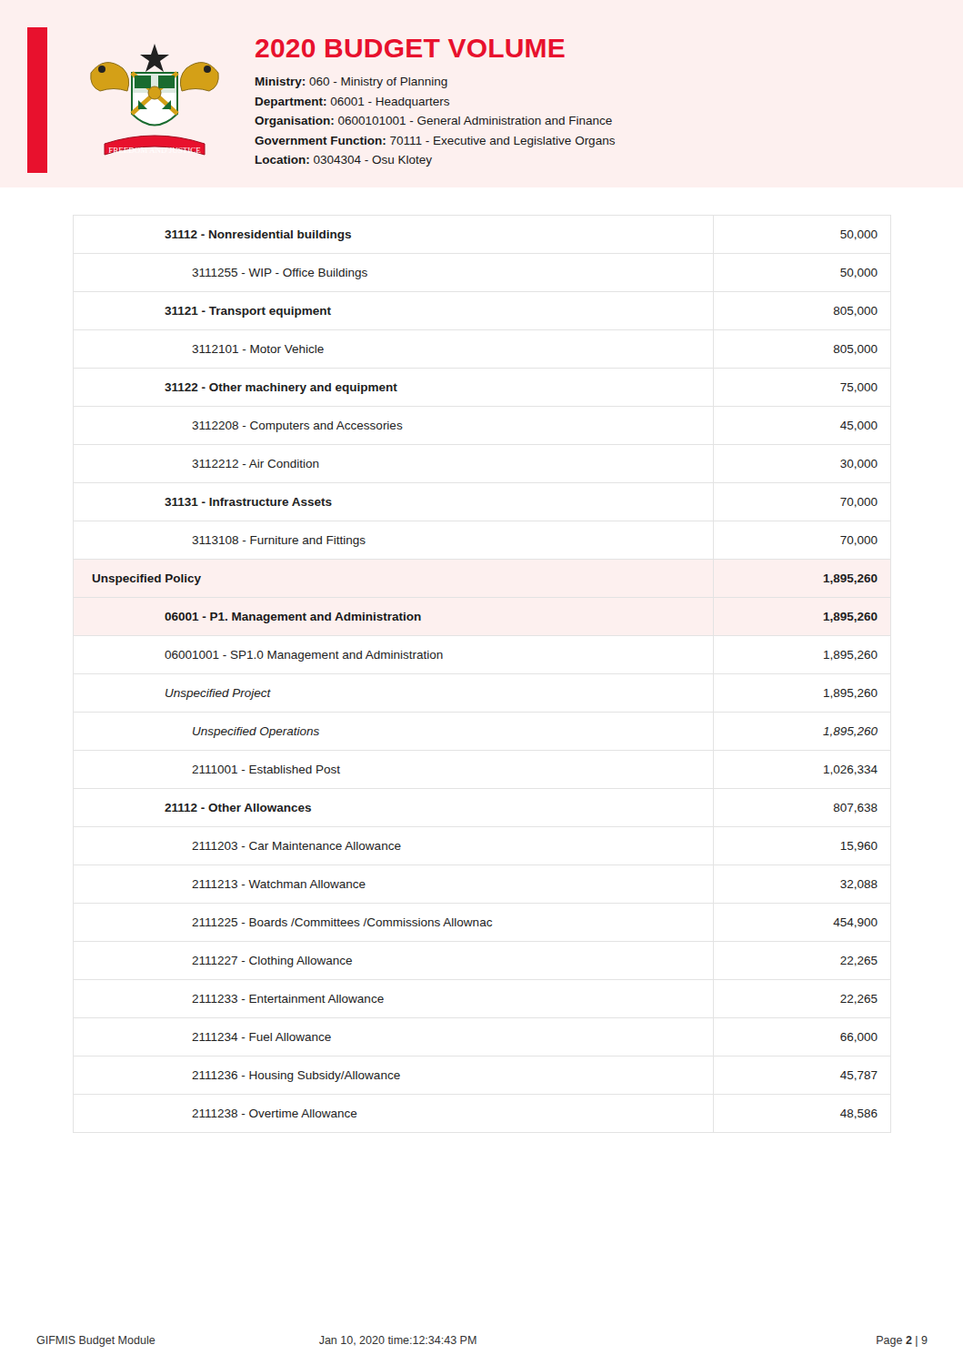FREEDOM AND JUSTICE
2020 BUDGET VOLUME
Ministry: 060 - Ministry of Planning
Department: 06001 - Headquarters
Organisation: 0600101001 - General Administration and Finance
Government Function: 70111 - Executive and Legislative Organs
Location: 0304304 - Osu Klotey
| 31112 - Nonresidential buildings | 50,000 |
| 3111255 - WIP - Office Buildings | 50,000 |
| 31121 - Transport equipment | 805,000 |
| 3112101 - Motor Vehicle | 805,000 |
| 31122 - Other machinery and equipment | 75,000 |
| 3112208 - Computers and Accessories | 45,000 |
| 3112212 - Air Condition | 30,000 |
| 31131 - Infrastructure Assets | 70,000 |
| 3113108 - Furniture and Fittings | 70,000 |
| Unspecified Policy | 1,895,260 |
| 06001 - P1. Management and Administration | 1,895,260 |
| 06001001 - SP1.0 Management and Administration | 1,895,260 |
| Unspecified Project | 1,895,260 |
| Unspecified Operations | 1,895,260 |
| 2111001 - Established Post | 1,026,334 |
| 21112 - Other Allowances | 807,638 |
| 2111203 - Car Maintenance Allowance | 15,960 |
| 2111213 - Watchman Allowance | 32,088 |
| 2111225 - Boards /Committees /Commissions Allownac | 454,900 |
| 2111227 - Clothing Allowance | 22,265 |
| 2111233 - Entertainment Allowance | 22,265 |
| 2111234 - Fuel Allowance | 66,000 |
| 2111236 - Housing Subsidy/Allowance | 45,787 |
| 2111238 - Overtime Allowance | 48,586 |
GIFMIS Budget Module Jan 10, 2020 time:12:34:43 PM Page 2 | 9